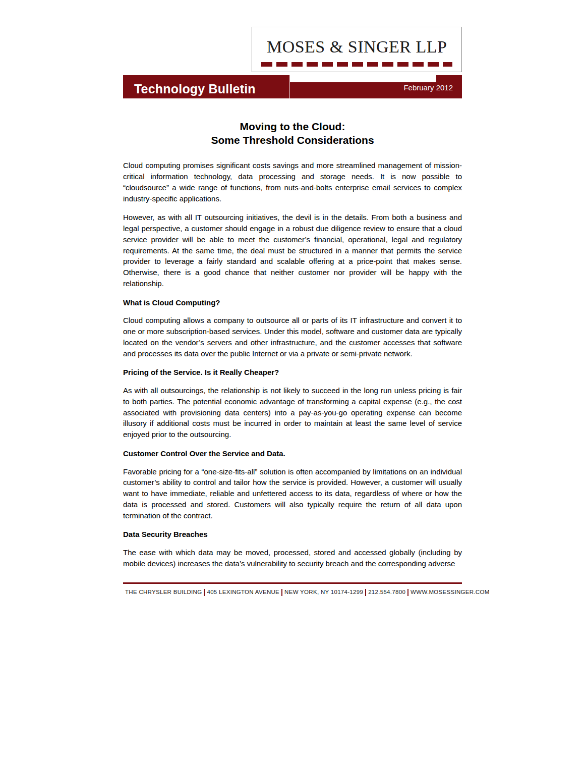MOSES & SINGER LLP
Technology Bulletin
February 2012
Moving to the Cloud:
Some Threshold Considerations
Cloud computing promises significant costs savings and more streamlined management of mission-critical information technology, data processing and storage needs. It is now possible to “cloudsource” a wide range of functions, from nuts-and-bolts enterprise email services to complex industry-specific applications.
However, as with all IT outsourcing initiatives, the devil is in the details. From both a business and legal perspective, a customer should engage in a robust due diligence review to ensure that a cloud service provider will be able to meet the customer’s financial, operational, legal and regulatory requirements. At the same time, the deal must be structured in a manner that permits the service provider to leverage a fairly standard and scalable offering at a price-point that makes sense. Otherwise, there is a good chance that neither customer nor provider will be happy with the relationship.
What is Cloud Computing?
Cloud computing allows a company to outsource all or parts of its IT infrastructure and convert it to one or more subscription-based services. Under this model, software and customer data are typically located on the vendor’s servers and other infrastructure, and the customer accesses that software and processes its data over the public Internet or via a private or semi-private network.
Pricing of the Service. Is it Really Cheaper?
As with all outsourcings, the relationship is not likely to succeed in the long run unless pricing is fair to both parties. The potential economic advantage of transforming a capital expense (e.g., the cost associated with provisioning data centers) into a pay-as-you-go operating expense can become illusory if additional costs must be incurred in order to maintain at least the same level of service enjoyed prior to the outsourcing.
Customer Control Over the Service and Data.
Favorable pricing for a “one-size-fits-all” solution is often accompanied by limitations on an individual customer’s ability to control and tailor how the service is provided. However, a customer will usually want to have immediate, reliable and unfettered access to its data, regardless of where or how the data is processed and stored. Customers will also typically require the return of all data upon termination of the contract.
Data Security Breaches
The ease with which data may be moved, processed, stored and accessed globally (including by mobile devices) increases the data’s vulnerability to security breach and the corresponding adverse
| THE CHRYSLER BUILDING | | 405 LEXINGTON AVENUE | | NEW YORK, NY 10174-1299 | | 212.554.7800 | | WWW.MOSESSINGER.COM |